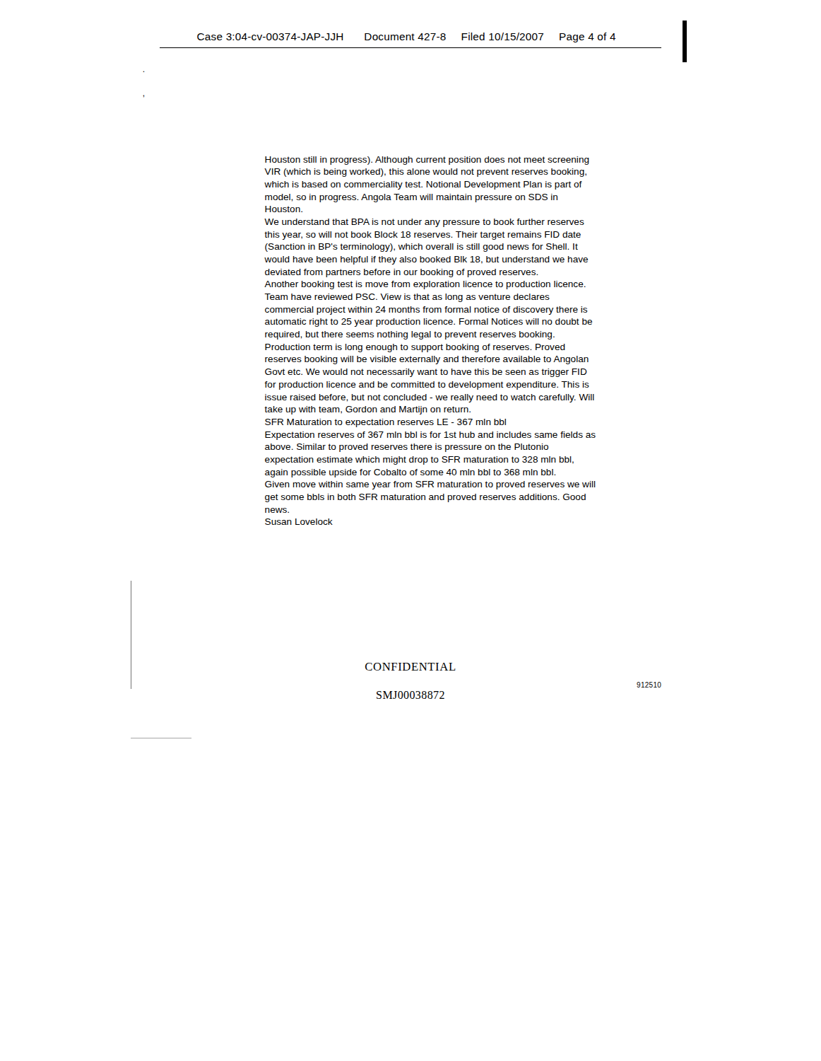Case 3:04-cv-00374-JAP-JJH Document 427-8 Filed 10/15/2007 Page 4 of 4
.
,
Houston still in progress). Although current position does not meet screening VIR (which is being worked), this alone would not prevent reserves booking, which is based on commerciality test. Notional Development Plan is part of model, so in progress. Angola Team will maintain pressure on SDS in Houston.
We understand that BPA is not under any pressure to book further reserves this year, so will not book Block 18 reserves. Their target remains FID date (Sanction in BP's terminology), which overall is still good news for Shell. It would have been helpful if they also booked Blk 18, but understand we have deviated from partners before in our booking of proved reserves.
Another booking test is move from exploration licence to production licence. Team have reviewed PSC. View is that as long as venture declares commercial project within 24 months from formal notice of discovery there is automatic right to 25 year production licence. Formal Notices will no doubt be required, but there seems nothing legal to prevent reserves booking. Production term is long enough to support booking of reserves. Proved reserves booking will be visible externally and therefore available to Angolan Govt etc. We would not necessarily want to have this be seen as trigger FID for production licence and be committed to development expenditure. This is issue raised before, but not concluded - we really need to watch carefully. Will take up with team, Gordon and Martijn on return.
SFR Maturation to expectation reserves LE - 367 mln bbl
Expectation reserves of 367 mln bbl is for 1st hub and includes same fields as above. Similar to proved reserves there is pressure on the Plutonio expectation estimate which might drop to SFR maturation to 328 mln bbl, again possible upside for Cobalto of some 40 mln bbl to 368 mln bbl.
Given move within same year from SFR maturation to proved reserves we will get some bbls in both SFR maturation and proved reserves additions. Good news.
Susan Lovelock
CONFIDENTIAL
SMJ00038872
912510